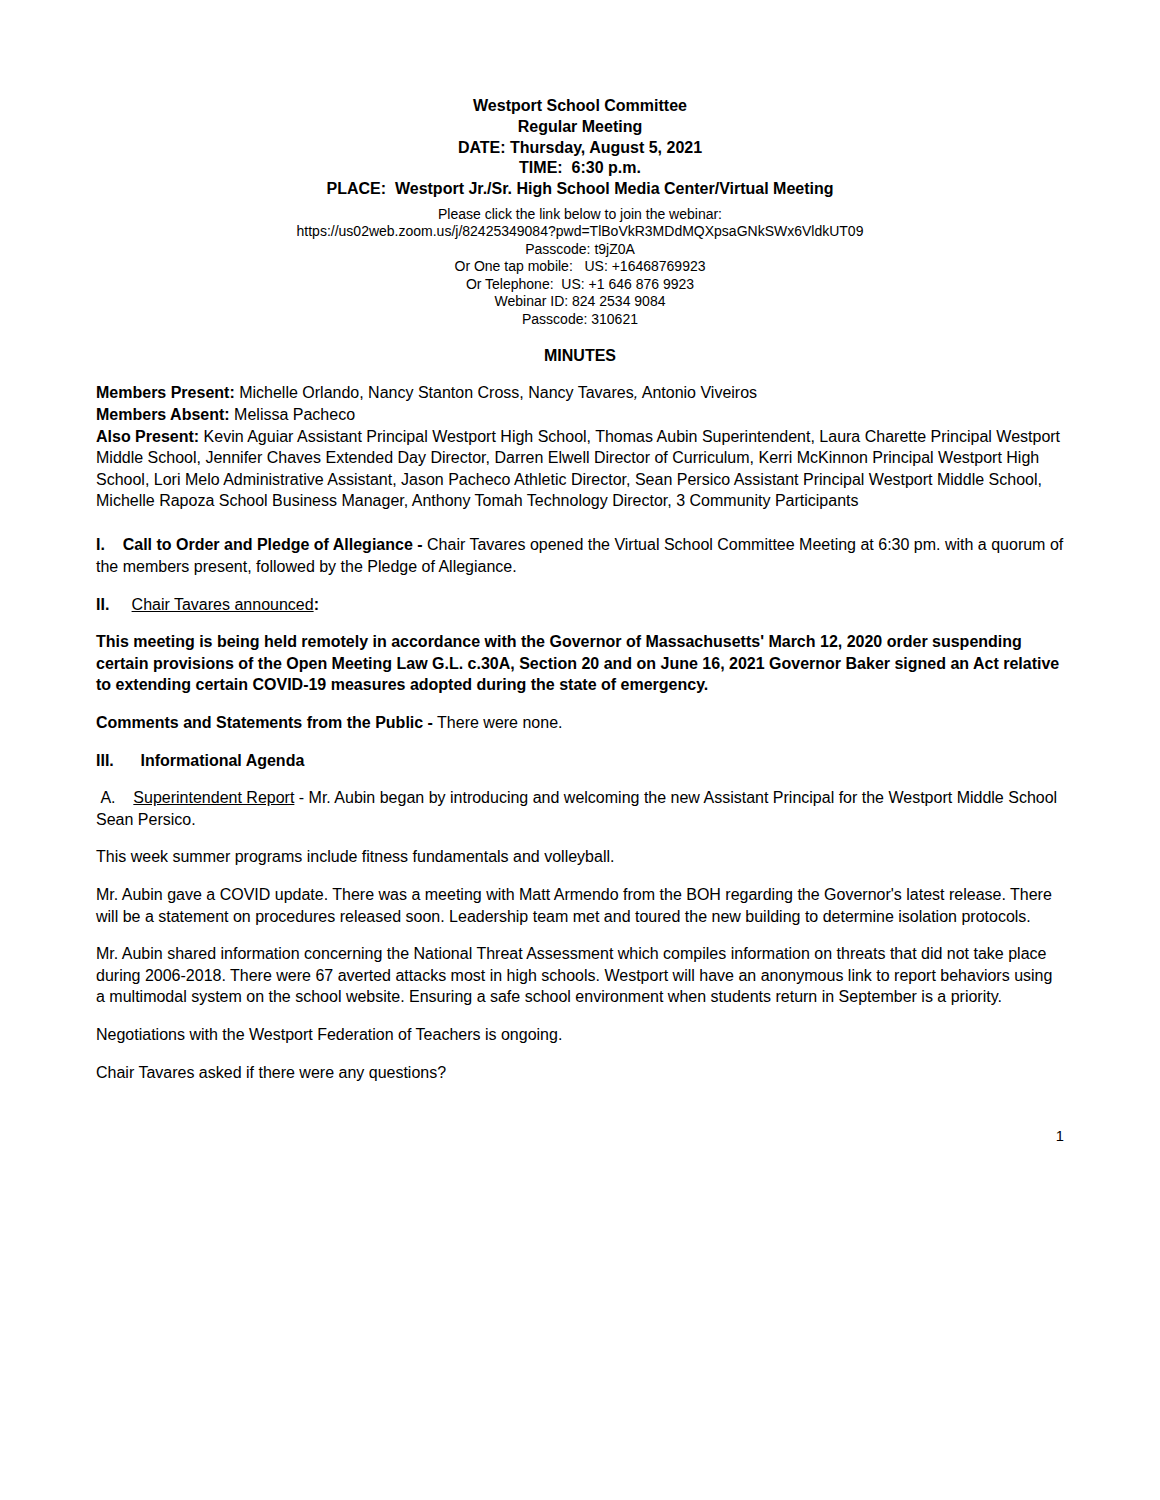Westport School Committee
Regular Meeting
DATE: Thursday, August 5, 2021
TIME: 6:30 p.m.
PLACE: Westport Jr./Sr. High School Media Center/Virtual Meeting
Please click the link below to join the webinar:
https://us02web.zoom.us/j/82425349084?pwd=TlBoVkR3MDdMQXpsaGNkSWx6VldkUT09
Passcode: t9jZ0A
Or One tap mobile: US: +16468769923
Or Telephone: US: +1 646 876 9923
Webinar ID: 824 2534 9084
Passcode: 310621
MINUTES
Members Present: Michelle Orlando, Nancy Stanton Cross, Nancy Tavares, Antonio Viveiros
Members Absent: Melissa Pacheco
Also Present: Kevin Aguiar Assistant Principal Westport High School, Thomas Aubin Superintendent, Laura Charette Principal Westport Middle School, Jennifer Chaves Extended Day Director, Darren Elwell Director of Curriculum, Kerri McKinnon Principal Westport High School, Lori Melo Administrative Assistant, Jason Pacheco Athletic Director, Sean Persico Assistant Principal Westport Middle School, Michelle Rapoza School Business Manager, Anthony Tomah Technology Director, 3 Community Participants
I. Call to Order and Pledge of Allegiance - Chair Tavares opened the Virtual School Committee Meeting at 6:30 pm. with a quorum of the members present, followed by the Pledge of Allegiance.
II. Chair Tavares announced:
This meeting is being held remotely in accordance with the Governor of Massachusetts' March 12, 2020 order suspending certain provisions of the Open Meeting Law G.L. c.30A, Section 20 and on June 16, 2021 Governor Baker signed an Act relative to extending certain COVID-19 measures adopted during the state of emergency.
Comments and Statements from the Public - There were none.
III. Informational Agenda
A. Superintendent Report - Mr. Aubin began by introducing and welcoming the new Assistant Principal for the Westport Middle School Sean Persico.
This week summer programs include fitness fundamentals and volleyball.
Mr. Aubin gave a COVID update. There was a meeting with Matt Armendo from the BOH regarding the Governor's latest release. There will be a statement on procedures released soon. Leadership team met and toured the new building to determine isolation protocols.
Mr. Aubin shared information concerning the National Threat Assessment which compiles information on threats that did not take place during 2006-2018. There were 67 averted attacks most in high schools. Westport will have an anonymous link to report behaviors using a multimodal system on the school website. Ensuring a safe school environment when students return in September is a priority.
Negotiations with the Westport Federation of Teachers is ongoing.
Chair Tavares asked if there were any questions?
1